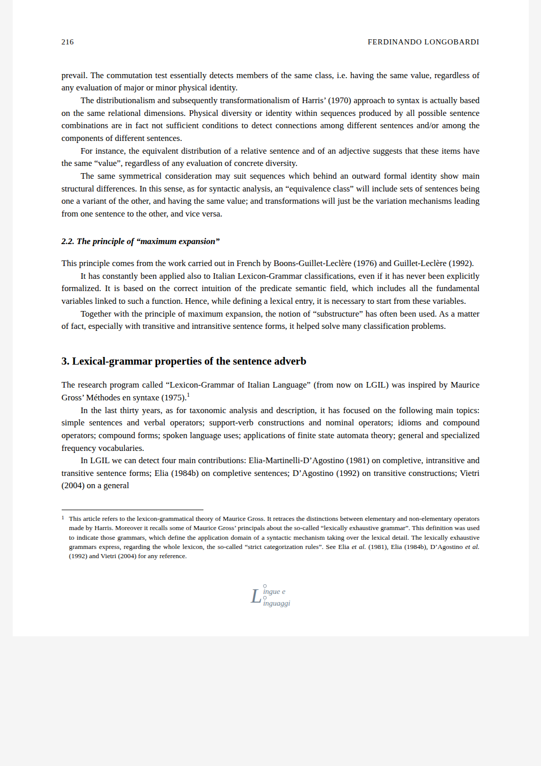216 Ferdinando Longobardi
prevail. The commutation test essentially detects members of the same class, i.e. having the same value, regardless of any evaluation of major or minor physical identity.
The distributionalism and subsequently transformationalism of Harris’ (1970) approach to syntax is actually based on the same relational dimensions. Physical diversity or identity within sequences produced by all possible sentence combinations are in fact not sufficient conditions to detect connections among different sentences and/or among the components of different sentences.
For instance, the equivalent distribution of a relative sentence and of an adjective suggests that these items have the same “value”, regardless of any evaluation of concrete diversity.
The same symmetrical consideration may suit sequences which behind an outward formal identity show main structural differences. In this sense, as for syntactic analysis, an “equivalence class” will include sets of sentences being one a variant of the other, and having the same value; and transformations will just be the variation mechanisms leading from one sentence to the other, and vice versa.
2.2. The principle of “maximum expansion”
This principle comes from the work carried out in French by Boons-Guillet-Leclère (1976) and Guillet-Leclère (1992).
It has constantly been applied also to Italian Lexicon-Grammar classifications, even if it has never been explicitly formalized. It is based on the correct intuition of the predicate semantic field, which includes all the fundamental variables linked to such a function. Hence, while defining a lexical entry, it is necessary to start from these variables.
Together with the principle of maximum expansion, the notion of “substructure” has often been used. As a matter of fact, especially with transitive and intransitive sentence forms, it helped solve many classification problems.
3. Lexical-grammar properties of the sentence adverb
The research program called “Lexicon-Grammar of Italian Language” (from now on LGIL) was inspired by Maurice Gross’ Méthodes en syntaxe (1975).1
In the last thirty years, as for taxonomic analysis and description, it has focused on the following main topics: simple sentences and verbal operators; support-verb constructions and nominal operators; idioms and compound operators; compound forms; spoken language uses; applications of finite state automata theory; general and specialized frequency vocabularies.
In LGIL we can detect four main contributions: Elia-Martinelli-D’Agostino (1981) on completive, intransitive and transitive sentence forms; Elia (1984b) on completive sentences; D’Agostino (1992) on transitive constructions; Vietri (2004) on a general
1 This article refers to the lexicon-grammatical theory of Maurice Gross. It retraces the distinctions between elementary and non-elementary operators made by Harris. Moreover it recalls some of Maurice Gross’ principals about the so-called “lexically exhaustive grammar”. This definition was used to indicate those grammars, which define the application domain of a syntactic mechanism taking over the lexical detail. The lexically exhaustive grammars express, regarding the whole lexicon, the so-called “strict categorization rules”. See Elia et al. (1981), Elia (1984b), D’Agostino et al. (1992) and Vietri (2004) for any reference.
L ingue e inguaggi